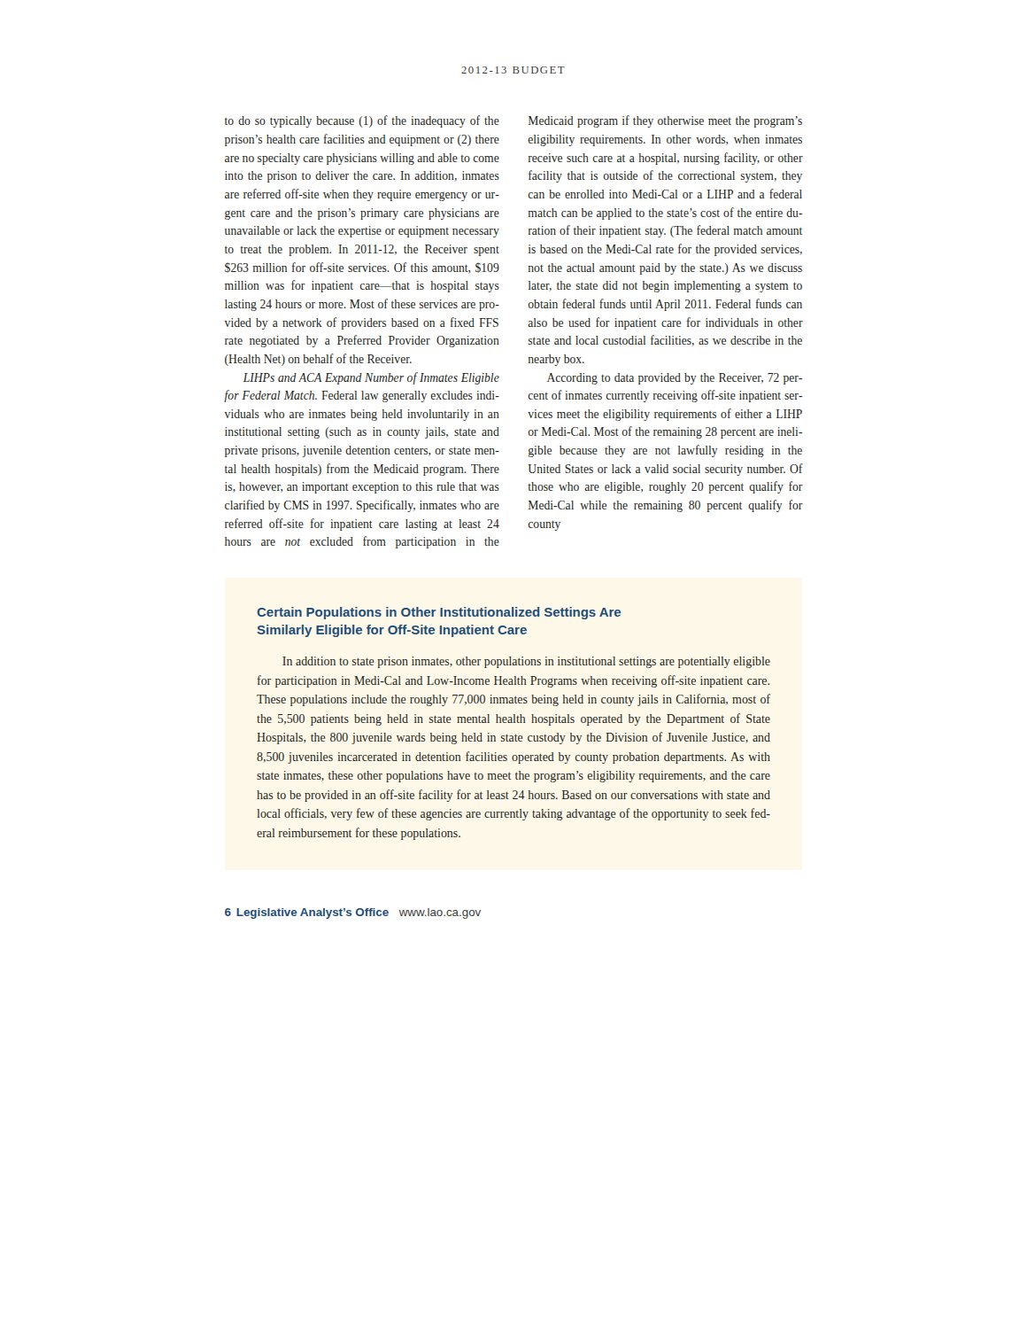2012-13 Budget
to do so typically because (1) of the inadequacy of the prison’s health care facilities and equipment or (2) there are no specialty care physicians willing and able to come into the prison to deliver the care. In addition, inmates are referred off-site when they require emergency or urgent care and the prison’s primary care physicians are unavailable or lack the expertise or equipment necessary to treat the problem. In 2011-12, the Receiver spent $263 million for off-site services. Of this amount, $109 million was for inpatient care—that is hospital stays lasting 24 hours or more. Most of these services are provided by a network of providers based on a fixed FFS rate negotiated by a Preferred Provider Organization (Health Net) on behalf of the Receiver.
LIHPs and ACA Expand Number of Inmates Eligible for Federal Match. Federal law generally excludes individuals who are inmates being held involuntarily in an institutional setting (such as in county jails, state and private prisons, juvenile detention centers, or state mental health hospitals) from the Medicaid program. There is, however, an important exception to this rule that was clarified by CMS in 1997. Specifically, inmates who are referred off-site for inpatient care lasting at least 24 hours are not excluded from participation in the Medicaid program if they otherwise meet the program’s eligibility requirements. In other words, when inmates receive such care at a hospital, nursing facility, or other facility that is outside of the correctional system, they can be enrolled into Medi-Cal or a LIHP and a federal match can be applied to the state’s cost of the entire duration of their inpatient stay. (The federal match amount is based on the Medi-Cal rate for the provided services, not the actual amount paid by the state.) As we discuss later, the state did not begin implementing a system to obtain federal funds until April 2011. Federal funds can also be used for inpatient care for individuals in other state and local custodial facilities, as we describe in the nearby box.
According to data provided by the Receiver, 72 percent of inmates currently receiving off-site inpatient services meet the eligibility requirements of either a LIHP or Medi-Cal. Most of the remaining 28 percent are ineligible because they are not lawfully residing in the United States or lack a valid social security number. Of those who are eligible, roughly 20 percent qualify for Medi-Cal while the remaining 80 percent qualify for county
Certain Populations in Other Institutionalized Settings Are
Similarly Eligible for Off-Site Inpatient Care
In addition to state prison inmates, other populations in institutional settings are potentially eligible for participation in Medi-Cal and Low-Income Health Programs when receiving off-site inpatient care. These populations include the roughly 77,000 inmates being held in county jails in California, most of the 5,500 patients being held in state mental health hospitals operated by the Department of State Hospitals, the 800 juvenile wards being held in state custody by the Division of Juvenile Justice, and 8,500 juveniles incarcerated in detention facilities operated by county probation departments. As with state inmates, these other populations have to meet the program’s eligibility requirements, and the care has to be provided in an off-site facility for at least 24 hours. Based on our conversations with state and local officials, very few of these agencies are currently taking advantage of the opportunity to seek federal reimbursement for these populations.
6 Legislative Analyst’s Office www.lao.ca.gov